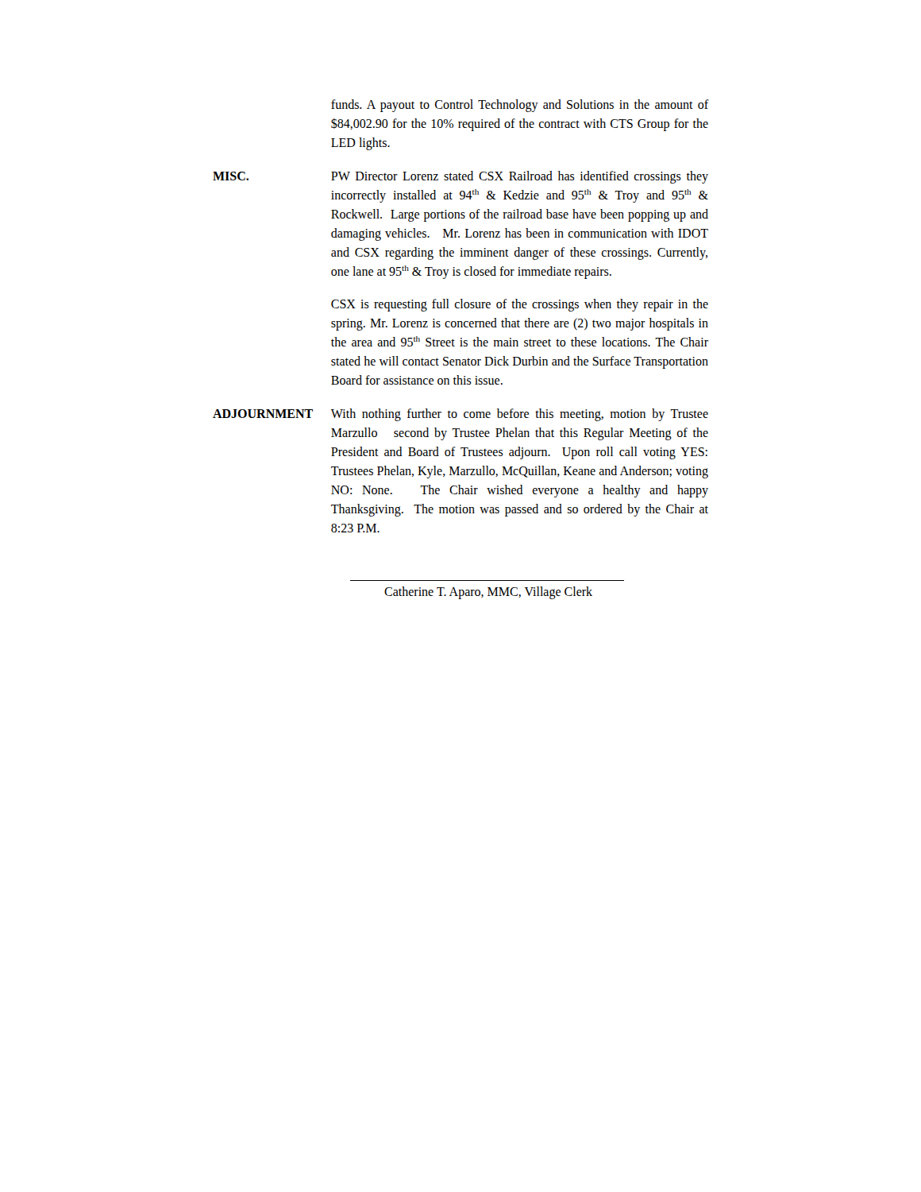| | funds. A payout to Control Technology and Solutions in the amount of $84,002.90 for the 10% required of the contract with CTS Group for the LED lights. |
| MISC. | PW Director Lorenz stated CSX Railroad has identified crossings they incorrectly installed at 94 th & Kedzie and 95 th & Troy and 95 th & Rockwell. Large portions of the railroad base have been popping up and damaging vehicles. Mr. Lorenz has been in communication with IDOT and CSX regarding the imminent danger of these crossings. Currently, one lane at 95 th & Troy is closed for immediate repairs. CSX is requesting full closure of the crossings when they repair in the spring. Mr. Lorenz is concerned that there are (2) two major hospitals in the area and 95 th Street is the main street to these locations. The Chair stated he will contact Senator Dick Durbin and the Surface Transportation Board for assistance on this issue. |
| ADJOURNMENT | With nothing further to come before this meeting, motion by Trustee Marzullo second by Trustee Phelan that this Regular Meeting of the President and Board of Trustees adjourn. Upon roll call voting YES: Trustees Phelan, Kyle, Marzullo, McQuillan, Keane and Anderson; voting NO: None. The Chair wished everyone a healthy and happy Thanksgiving. The motion was passed and so ordered by the Chair at 8:23 P.M. |
Catherine T. Aparo, MMC, Village Clerk